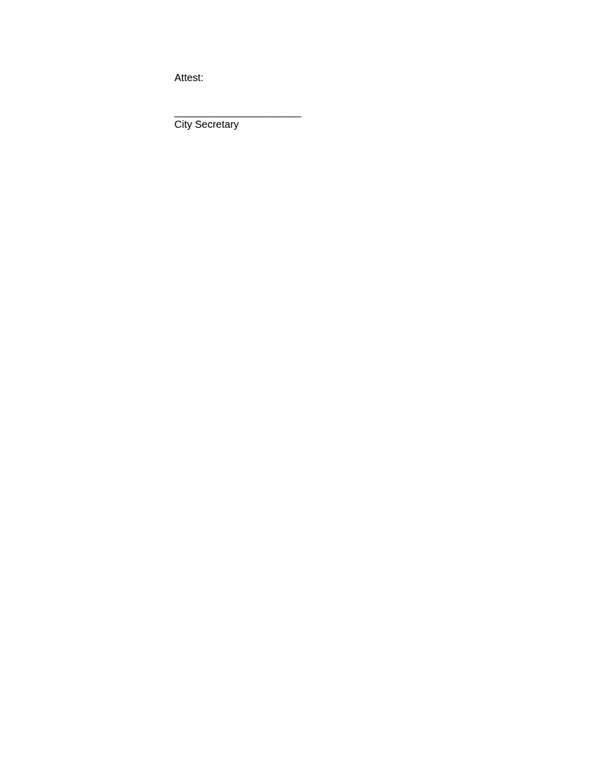Attest:
_______________________
City Secretary